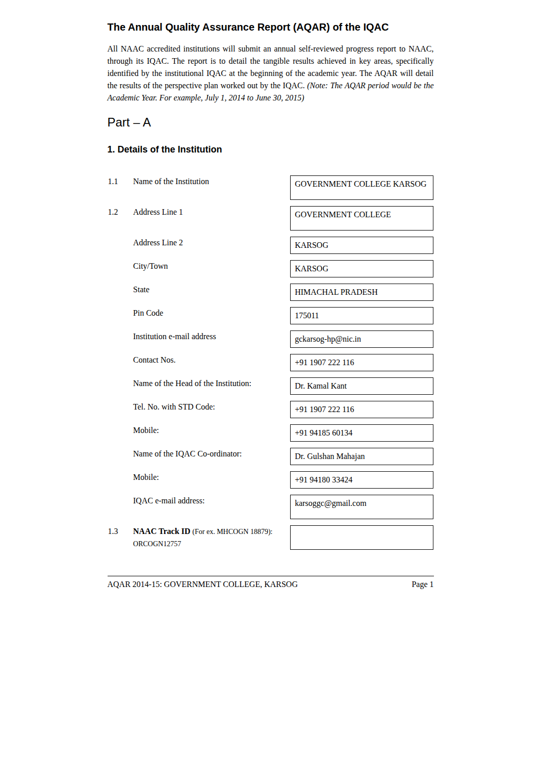The Annual Quality Assurance Report (AQAR) of the IQAC
All NAAC accredited institutions will submit an annual self-reviewed progress report to NAAC, through its IQAC. The report is to detail the tangible results achieved in key areas, specifically identified by the institutional IQAC at the beginning of the academic year. The AQAR will detail the results of the perspective plan worked out by the IQAC. (Note: The AQAR period would be the Academic Year. For example, July 1, 2014 to June 30, 2015)
Part – A
1. Details of the Institution
| 1.1 | Name of the Institution | GOVERNMENT COLLEGE KARSOG |
| 1.2 | Address Line 1 | GOVERNMENT COLLEGE |
| | Address Line 2 | KARSOG |
| | City/Town | KARSOG |
| | State | HIMACHAL PRADESH |
| | Pin Code | 175011 |
| | Institution e-mail address | gckarsog-hp@nic.in |
| | Contact Nos. | +91 1907 222 116 |
| | Name of the Head of the Institution: | Dr. Kamal Kant |
| | Tel. No. with STD Code: | +91 1907 222 116 |
| | Mobile: | +91 94185 60134 |
| | Name of the IQAC Co-ordinator: | Dr. Gulshan Mahajan |
| | Mobile: | +91 94180 33424 |
| | IQAC e-mail address: | karsoggc@gmail.com |
| 1.3 | NAAC Track ID (For ex. MHCOGN 18879): ORCOGN12757 | |
AQAR 2014-15: GOVERNMENT COLLEGE, KARSOG
Page 1